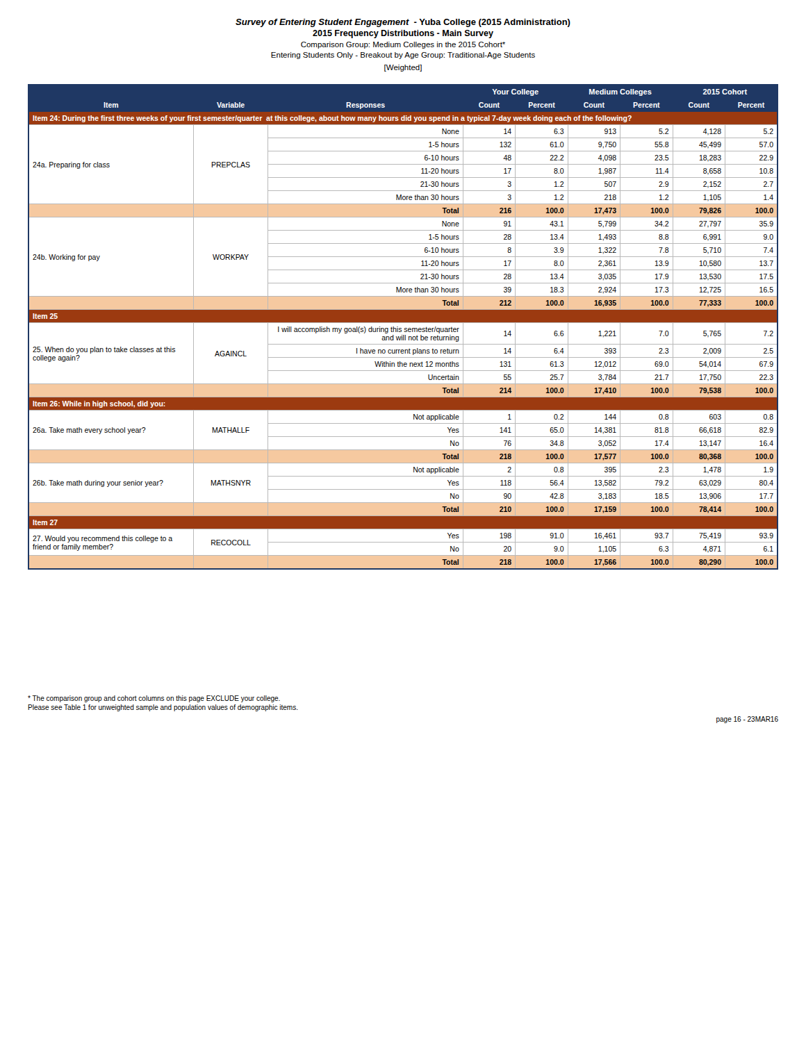Survey of Entering Student Engagement - Yuba College (2015 Administration)
2015 Frequency Distributions - Main Survey
Comparison Group: Medium Colleges in the 2015 Cohort*
Entering Students Only - Breakout by Age Group: Traditional-Age Students
[Weighted]
| | Your College | Medium Colleges | 2015 Cohort |
| --- | --- | --- | --- |
| Item | Variable | Responses | Count | Percent | Count | Percent | Count | Percent |
| Item 24: During the first three weeks of your first semester/quarter at this college, about how many hours did you spend in a typical 7-day week doing each of the following? |
| 24a. Preparing for class | PREPCLAS | None | 14 | 6.3 | 913 | 5.2 | 4,128 | 5.2 |
| 1-5 hours | 132 | 61.0 | 9,750 | 55.8 | 45,499 | 57.0 |
| 6-10 hours | 48 | 22.2 | 4,098 | 23.5 | 18,283 | 22.9 |
| 11-20 hours | 17 | 8.0 | 1,987 | 11.4 | 8,658 | 10.8 |
| 21-30 hours | 3 | 1.2 | 507 | 2.9 | 2,152 | 2.7 |
| More than 30 hours | 3 | 1.2 | 218 | 1.2 | 1,105 | 1.4 |
| | | Total | 216 | 100.0 | 17,473 | 100.0 | 79,826 | 100.0 |
| 24b. Working for pay | WORKPAY | None | 91 | 43.1 | 5,799 | 34.2 | 27,797 | 35.9 |
| 1-5 hours | 28 | 13.4 | 1,493 | 8.8 | 6,991 | 9.0 |
| 6-10 hours | 8 | 3.9 | 1,322 | 7.8 | 5,710 | 7.4 |
| 11-20 hours | 17 | 8.0 | 2,361 | 13.9 | 10,580 | 13.7 |
| 21-30 hours | 28 | 13.4 | 3,035 | 17.9 | 13,530 | 17.5 |
| More than 30 hours | 39 | 18.3 | 2,924 | 17.3 | 12,725 | 16.5 |
| | | Total | 212 | 100.0 | 16,935 | 100.0 | 77,333 | 100.0 |
| Item 25 |
| 25. When do you plan to take classes at this college again? | AGAINCL | I will accomplish my goal(s) during this semester/quarter and will not be returning | 14 | 6.6 | 1,221 | 7.0 | 5,765 | 7.2 |
| I have no current plans to return | 14 | 6.4 | 393 | 2.3 | 2,009 | 2.5 |
| Within the next 12 months | 131 | 61.3 | 12,012 | 69.0 | 54,014 | 67.9 |
| Uncertain | 55 | 25.7 | 3,784 | 21.7 | 17,750 | 22.3 |
| | | Total | 214 | 100.0 | 17,410 | 100.0 | 79,538 | 100.0 |
| Item 26: While in high school, did you: |
| 26a. Take math every school year? | MATHALLF | Not applicable | 1 | 0.2 | 144 | 0.8 | 603 | 0.8 |
| Yes | 141 | 65.0 | 14,381 | 81.8 | 66,618 | 82.9 |
| No | 76 | 34.8 | 3,052 | 17.4 | 13,147 | 16.4 |
| | | Total | 218 | 100.0 | 17,577 | 100.0 | 80,368 | 100.0 |
| 26b. Take math during your senior year? | MATHSNYR | Not applicable | 2 | 0.8 | 395 | 2.3 | 1,478 | 1.9 |
| Yes | 118 | 56.4 | 13,582 | 79.2 | 63,029 | 80.4 |
| No | 90 | 42.8 | 3,183 | 18.5 | 13,906 | 17.7 |
| | | Total | 210 | 100.0 | 17,159 | 100.0 | 78,414 | 100.0 |
| Item 27 |
| 27. Would you recommend this college to a friend or family member? | RECOCOLL | Yes | 198 | 91.0 | 16,461 | 93.7 | 75,419 | 93.9 |
| No | 20 | 9.0 | 1,105 | 6.3 | 4,871 | 6.1 |
| | | Total | 218 | 100.0 | 17,566 | 100.0 | 80,290 | 100.0 |
* The comparison group and cohort columns on this page EXCLUDE your college.
Please see Table 1 for unweighted sample and population values of demographic items.
page 16 - 23MAR16